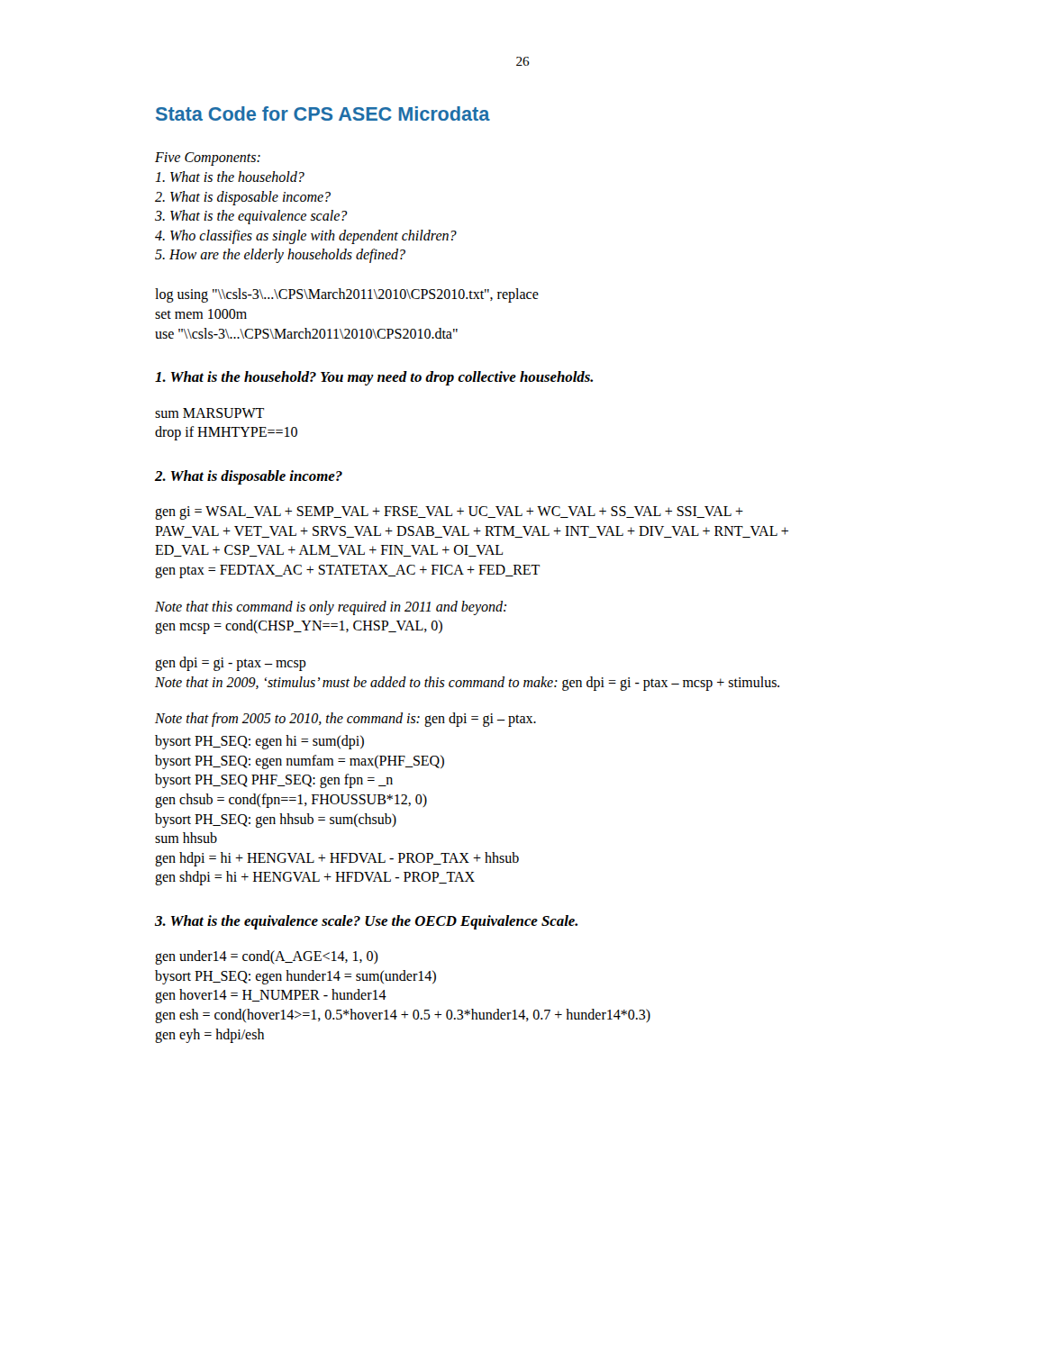26
Stata Code for CPS ASEC Microdata
Five Components:
1. What is the household?
2. What is disposable income?
3. What is the equivalence scale?
4. Who classifies as single with dependent children?
5. How are the elderly households defined?
log using "\\csls-3\...\CPS\March2011\2010\CPS2010.txt", replace
set mem 1000m
use "\\csls-3\...\CPS\March2011\2010\CPS2010.dta"
1. What is the household? You may need to drop collective households.
sum MARSUPWT
drop if HMHTYPE==10
2. What is disposable income?
gen gi = WSAL_VAL + SEMP_VAL + FRSE_VAL + UC_VAL + WC_VAL + SS_VAL + SSI_VAL +
PAW_VAL + VET_VAL + SRVS_VAL + DSAB_VAL + RTM_VAL + INT_VAL + DIV_VAL + RNT_VAL +
ED_VAL + CSP_VAL + ALM_VAL + FIN_VAL + OI_VAL
gen ptax = FEDTAX_AC + STATETAX_AC + FICA + FED_RET
Note that this command is only required in 2011 and beyond:
gen mcsp = cond(CHSP_YN==1, CHSP_VAL, 0)
gen dpi = gi - ptax – mcsp
Note that in 2009, ‘stimulus’ must be added to this command to make: gen dpi = gi - ptax – mcsp + stimulus.
Note that from 2005 to 2010, the command is: gen dpi = gi – ptax.
bysort PH_SEQ: egen hi = sum(dpi)
bysort PH_SEQ: egen numfam = max(PHF_SEQ)
bysort PH_SEQ PHF_SEQ: gen fpn = _n
gen chsub = cond(fpn==1, FHOUSSUB*12, 0)
bysort PH_SEQ: gen hhsub = sum(chsub)
sum hhsub
gen hdpi = hi + HENGVAL + HFDVAL - PROP_TAX + hhsub
gen shdpi = hi + HENGVAL + HFDVAL - PROP_TAX
3. What is the equivalence scale? Use the OECD Equivalence Scale.
gen under14 = cond(A_AGE<14, 1, 0)
bysort PH_SEQ: egen hunder14 = sum(under14)
gen hover14 = H_NUMPER - hunder14
gen esh = cond(hover14>=1, 0.5*hover14 + 0.5 + 0.3*hunder14, 0.7 + hunder14*0.3)
gen eyh = hdpi/esh